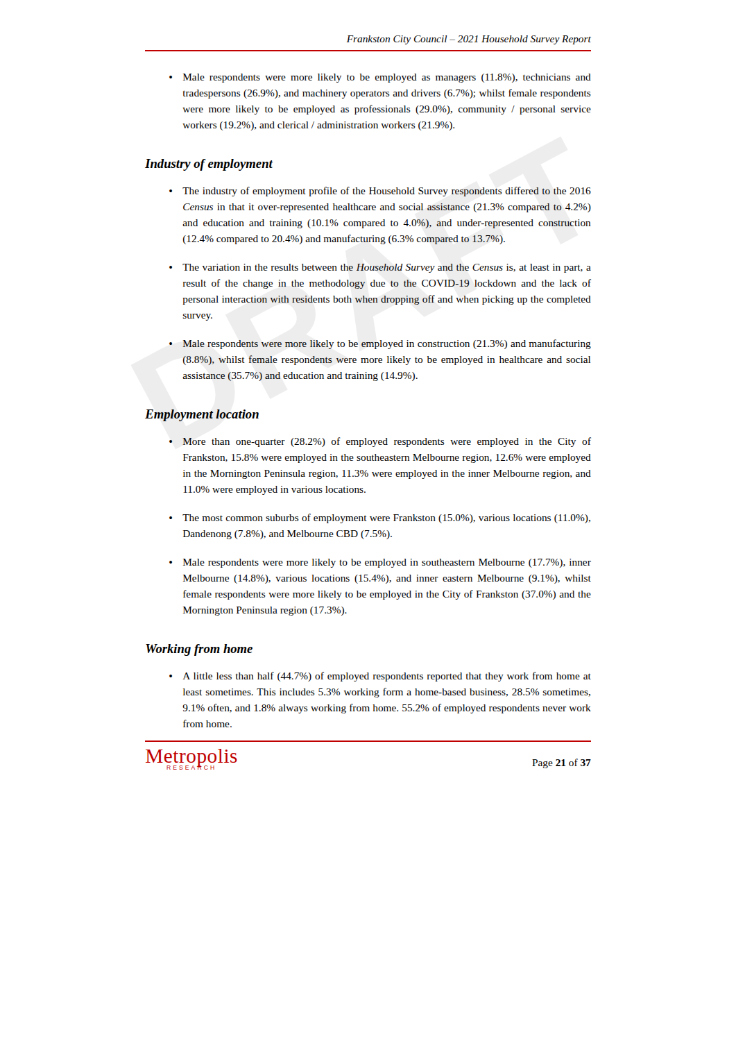DRAFT
Frankston City Council – 2021 Household Survey Report
Male respondents were more likely to be employed as managers (11.8%), technicians and tradespersons (26.9%), and machinery operators and drivers (6.7%); whilst female respondents were more likely to be employed as professionals (29.0%), community / personal service workers (19.2%), and clerical / administration workers (21.9%).
Industry of employment
The industry of employment profile of the Household Survey respondents differed to the 2016 Census in that it over-represented healthcare and social assistance (21.3% compared to 4.2%) and education and training (10.1% compared to 4.0%), and under-represented construction (12.4% compared to 20.4%) and manufacturing (6.3% compared to 13.7%).
The variation in the results between the Household Survey and the Census is, at least in part, a result of the change in the methodology due to the COVID-19 lockdown and the lack of personal interaction with residents both when dropping off and when picking up the completed survey.
Male respondents were more likely to be employed in construction (21.3%) and manufacturing (8.8%), whilst female respondents were more likely to be employed in healthcare and social assistance (35.7%) and education and training (14.9%).
Employment location
More than one-quarter (28.2%) of employed respondents were employed in the City of Frankston, 15.8% were employed in the southeastern Melbourne region, 12.6% were employed in the Mornington Peninsula region, 11.3% were employed in the inner Melbourne region, and 11.0% were employed in various locations.
The most common suburbs of employment were Frankston (15.0%), various locations (11.0%), Dandenong (7.8%), and Melbourne CBD (7.5%).
Male respondents were more likely to be employed in southeastern Melbourne (17.7%), inner Melbourne (14.8%), various locations (15.4%), and inner eastern Melbourne (9.1%), whilst female respondents were more likely to be employed in the City of Frankston (37.0%) and the Mornington Peninsula region (17.3%).
Working from home
A little less than half (44.7%) of employed respondents reported that they work from home at least sometimes. This includes 5.3% working form a home-based business, 28.5% sometimes, 9.1% often, and 1.8% always working from home. 55.2% of employed respondents never work from home.
MetropolisRESEARCH
Page 21 of 37